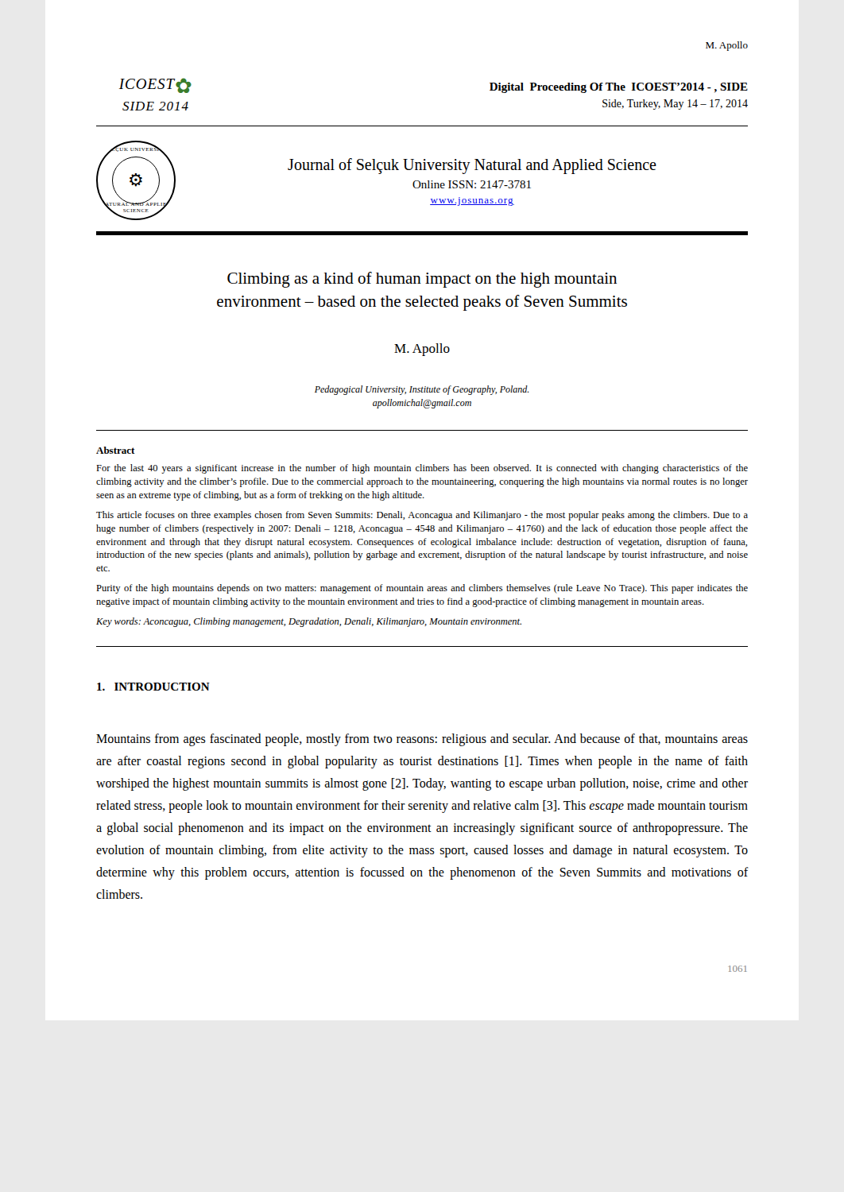M. Apollo
ICOEST✿
SIDE 2014
Digital Proceeding Of The ICOEST’2014 - , SIDE
Side, Turkey, May 14 – 17, 2014
SELÇUK UNIVERSITY
⚙
NATURAL AND APPLIED SCIENCE
Journal of Selçuk University Natural and Applied Science
Online ISSN: 2147-3781
www.josunas.org
Climbing as a kind of human impact on the high mountain
environment – based on the selected peaks of Seven Summits
M. Apollo
Pedagogical University, Institute of Geography, Poland.
apollomichal@gmail.com
Abstract
For the last 40 years a significant increase in the number of high mountain climbers has been observed. It is connected with changing characteristics of the climbing activity and the climber’s profile. Due to the commercial approach to the mountaineering, conquering the high mountains via normal routes is no longer seen as an extreme type of climbing, but as a form of trekking on the high altitude.
This article focuses on three examples chosen from Seven Summits: Denali, Aconcagua and Kilimanjaro - the most popular peaks among the climbers. Due to a huge number of climbers (respectively in 2007: Denali – 1218, Aconcagua – 4548 and Kilimanjaro – 41760) and the lack of education those people affect the environment and through that they disrupt natural ecosystem. Consequences of ecological imbalance include: destruction of vegetation, disruption of fauna, introduction of the new species (plants and animals), pollution by garbage and excrement, disruption of the natural landscape by tourist infrastructure, and noise etc.
Purity of the high mountains depends on two matters: management of mountain areas and climbers themselves (rule Leave No Trace). This paper indicates the negative impact of mountain climbing activity to the mountain environment and tries to find a good-practice of climbing management in mountain areas.
Key words: Aconcagua, Climbing management, Degradation, Denali, Kilimanjaro, Mountain environment.
1. INTRODUCTION
Mountains from ages fascinated people, mostly from two reasons: religious and secular. And because of that, mountains areas are after coastal regions second in global popularity as tourist destinations [1]. Times when people in the name of faith worshiped the highest mountain summits is almost gone [2]. Today, wanting to escape urban pollution, noise, crime and other related stress, people look to mountain environment for their serenity and relative calm [3]. This escape made mountain tourism a global social phenomenon and its impact on the environment an increasingly significant source of anthropopressure. The evolution of mountain climbing, from elite activity to the mass sport, caused losses and damage in natural ecosystem. To determine why this problem occurs, attention is focussed on the phenomenon of the Seven Summits and motivations of climbers.
1061